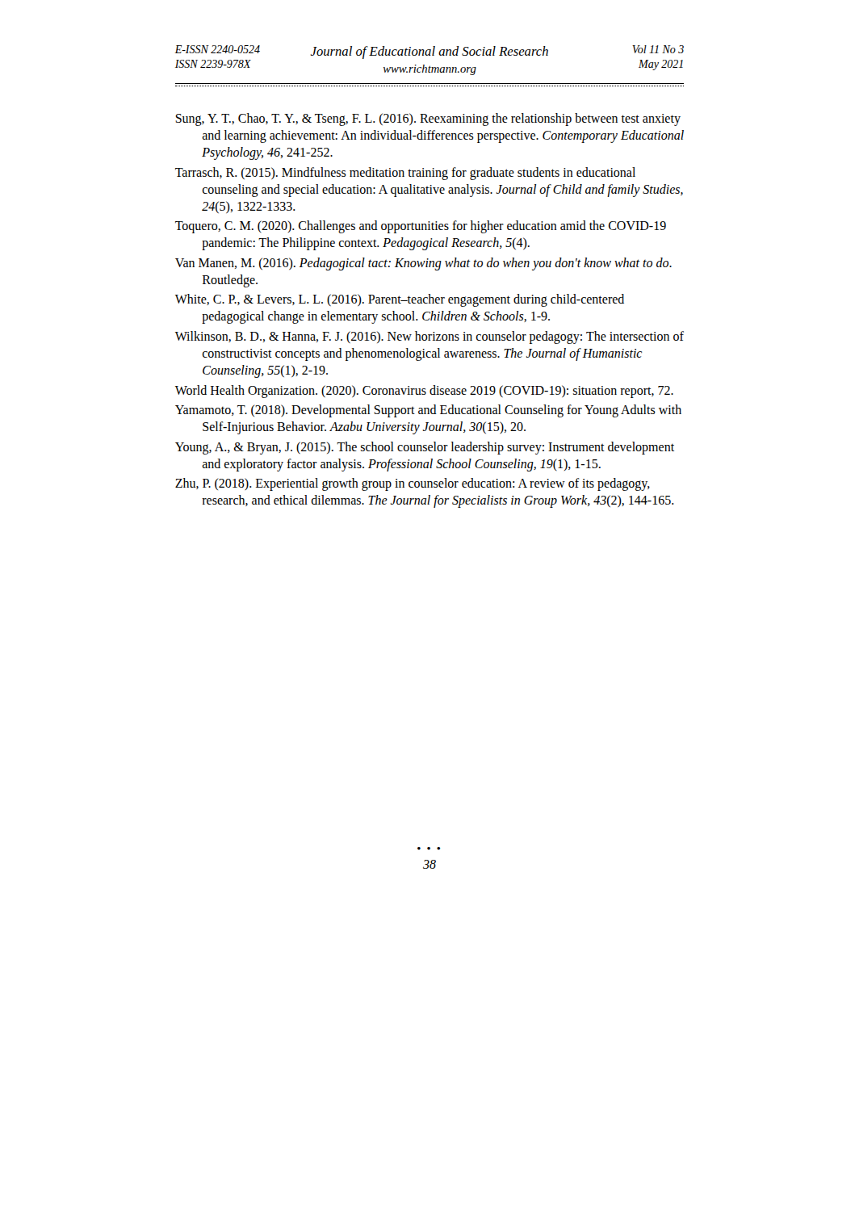| E-ISSN 2240-0524 ISSN 2239-978X | Journal of Educational and Social Research www.richtmann.org | Vol 11 No 3 May 2021 |
Sung, Y. T., Chao, T. Y., & Tseng, F. L. (2016). Reexamining the relationship between test anxiety and learning achievement: An individual-differences perspective. Contemporary Educational Psychology, 46, 241-252.
Tarrasch, R. (2015). Mindfulness meditation training for graduate students in educational counseling and special education: A qualitative analysis. Journal of Child and family Studies, 24(5), 1322-1333.
Toquero, C. M. (2020). Challenges and opportunities for higher education amid the COVID-19 pandemic: The Philippine context. Pedagogical Research, 5(4).
Van Manen, M. (2016). Pedagogical tact: Knowing what to do when you don't know what to do. Routledge.
White, C. P., & Levers, L. L. (2016). Parent–teacher engagement during child-centered pedagogical change in elementary school. Children & Schools, 1-9.
Wilkinson, B. D., & Hanna, F. J. (2016). New horizons in counselor pedagogy: The intersection of constructivist concepts and phenomenological awareness. The Journal of Humanistic Counseling, 55(1), 2-19.
World Health Organization. (2020). Coronavirus disease 2019 (COVID-19): situation report, 72.
Yamamoto, T. (2018). Developmental Support and Educational Counseling for Young Adults with Self-Injurious Behavior. Azabu University Journal, 30(15), 20.
Young, A., & Bryan, J. (2015). The school counselor leadership survey: Instrument development and exploratory factor analysis. Professional School Counseling, 19(1), 1-15.
Zhu, P. (2018). Experiential growth group in counselor education: A review of its pedagogy, research, and ethical dilemmas. The Journal for Specialists in Group Work, 43(2), 144-165.
• • •
38